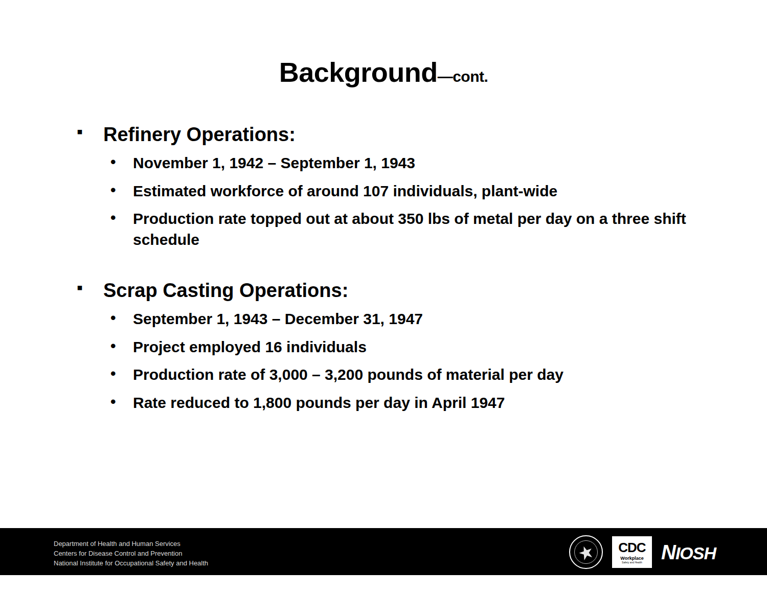Background—cont.
Refinery Operations:
November 1, 1942 – September 1, 1943
Estimated workforce of around 107 individuals, plant-wide
Production rate topped out at about 350 lbs of metal per day on a three shift schedule
Scrap Casting Operations:
September 1, 1943 – December 31, 1947
Project employed 16 individuals
Production rate of 3,000 – 3,200 pounds of material per day
Rate reduced to 1,800 pounds per day in April 1947
Department of Health and Human Services
Centers for Disease Control and Prevention
National Institute for Occupational Safety and Health
CDC Workplace Safety and Health
NIOSH